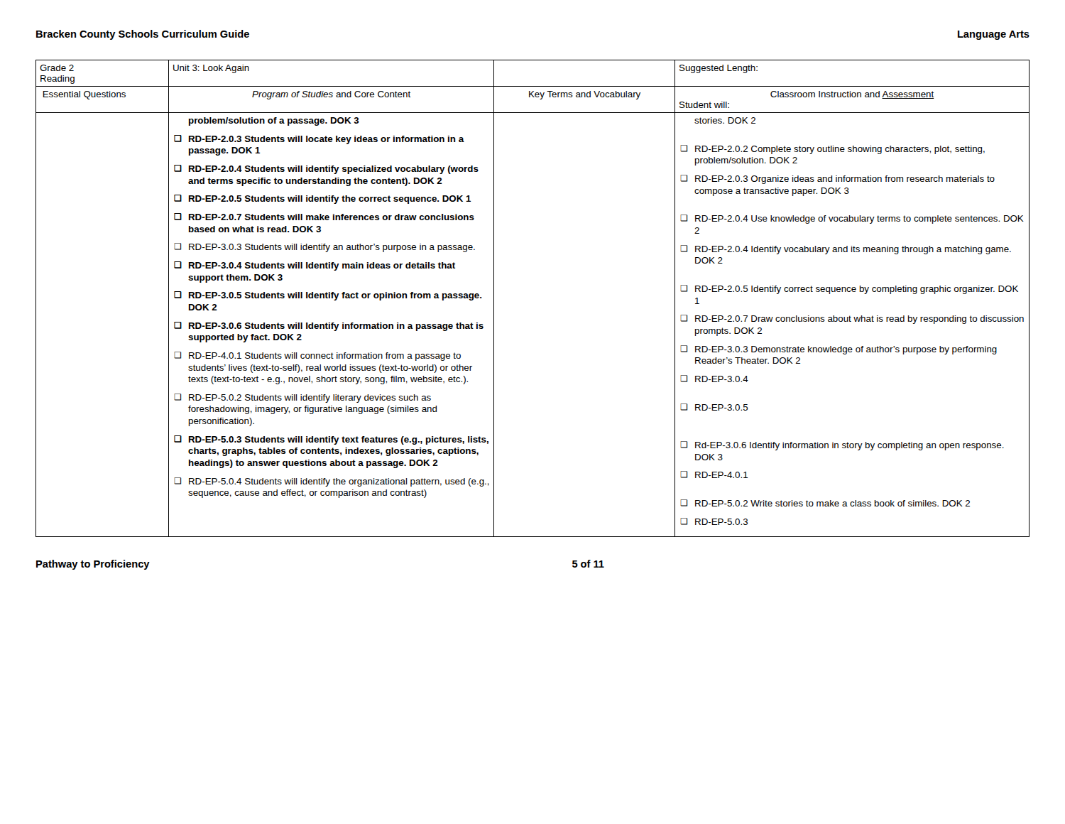Bracken County Schools Curriculum Guide Language Arts
| Grade 2 Reading | Unit 3: Look Again | | Suggested Length: |
| Essential Questions | Program of Studies and Core Content | Key Terms and Vocabulary | Classroom Instruction and Assessment Student will: |
| | problem/solution of a passage. DOK 3 RD-EP-2.0.3 Students will locate key ideas or information in a passage. DOK 1 RD-EP-2.0.4 Students will identify specialized vocabulary (words and terms specific to understanding the content). DOK 2 RD-EP-2.0.5 Students will identify the correct sequence. DOK 1 RD-EP-2.0.7 Students will make inferences or draw conclusions based on what is read. DOK 3 RD-EP-3.0.3 Students will identify an author’s purpose in a passage. RD-EP-3.0.4 Students will Identify main ideas or details that support them. DOK 3 RD-EP-3.0.5 Students will Identify fact or opinion from a passage. DOK 2 RD-EP-3.0.6 Students will Identify information in a passage that is supported by fact. DOK 2 RD-EP-4.0.1 Students will connect information from a passage to students’ lives (text-to-self), real world issues (text-to-world) or other texts (text-to-text - e.g., novel, short story, song, film, website, etc.). RD-EP-5.0.2 Students will identify literary devices such as foreshadowing, imagery, or figurative language (similes and personification). RD-EP-5.0.3 Students will identify text features (e.g., pictures, lists, charts, graphs, tables of contents, indexes, glossaries, captions, headings) to answer questions about a passage. DOK 2 RD-EP-5.0.4 Students will identify the organizational pattern, used (e.g., sequence, cause and effect, or comparison and contrast) | | stories. DOK 2 RD-EP-2.0.2 Complete story outline showing characters, plot, setting, problem/solution. DOK 2 RD-EP-2.0.3 Organize ideas and information from research materials to compose a transactive paper. DOK 3 RD-EP-2.0.4 Use knowledge of vocabulary terms to complete sentences. DOK 2 RD-EP-2.0.4 Identify vocabulary and its meaning through a matching game. DOK 2 RD-EP-2.0.5 Identify correct sequence by completing graphic organizer. DOK 1 RD-EP-2.0.7 Draw conclusions about what is read by responding to discussion prompts. DOK 2 RD-EP-3.0.3 Demonstrate knowledge of author’s purpose by performing Reader’s Theater. DOK 2 RD-EP-3.0.4 RD-EP-3.0.5 Rd-EP-3.0.6 Identify information in story by completing an open response. DOK 3 RD-EP-4.0.1 RD-EP-5.0.2 Write stories to make a class book of similes. DOK 2 RD-EP-5.0.3 |
Pathway to Proficiency 5 of 11